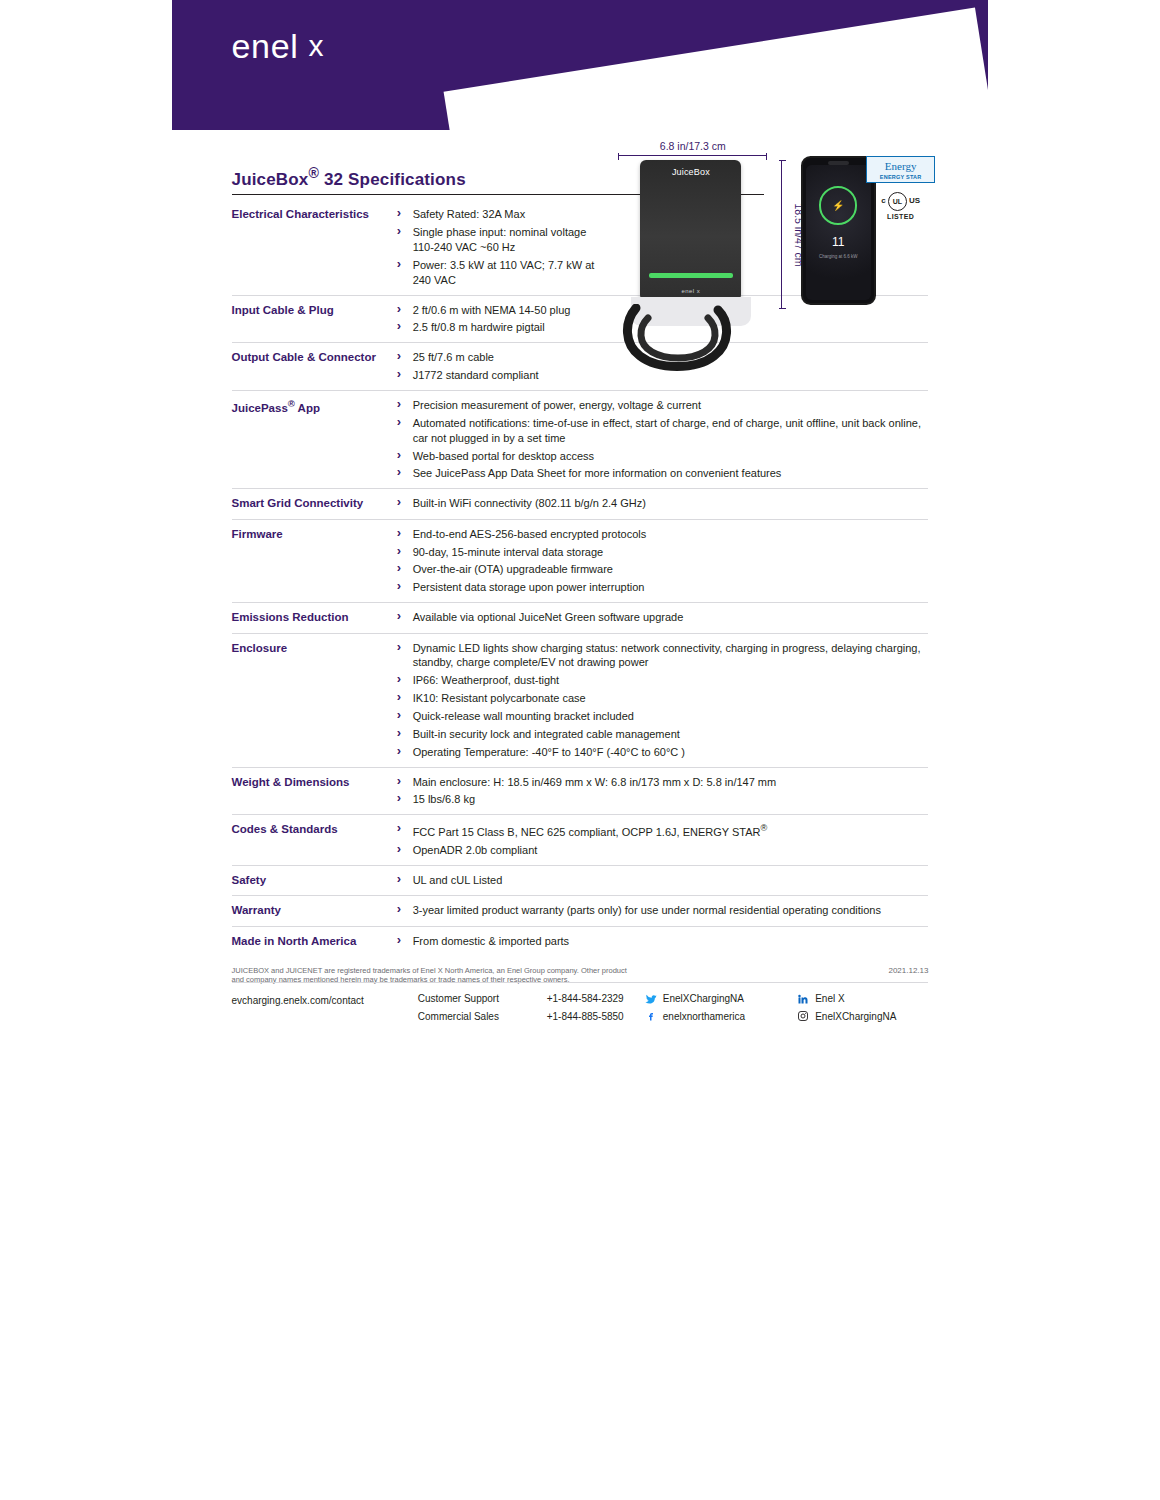enel x
6.8 in/17.3 cm
18.5 in/47 cm
JuiceBox
enel x
⚡
11
Charging at 6.6 kW
Energy ENERGY STAR
c UL US
LISTED
JuiceBox® 32 Specifications
| Electrical Characteristics | Safety Rated: 32A Max Single phase input: nominal voltage 110-240 VAC ~60 Hz Power: 3.5 kW at 110 VAC; 7.7 kW at 240 VAC |
| Input Cable & Plug | 2 ft/0.6 m with NEMA 14-50 plug 2.5 ft/0.8 m hardwire pigtail |
| Output Cable & Connector | 25 ft/7.6 m cable J1772 standard compliant |
| JuicePass ® App | Precision measurement of power, energy, voltage & current Automated notifications: time-of-use in effect, start of charge, end of charge, unit offline, unit back online, car not plugged in by a set time Web-based portal for desktop access See JuicePass App Data Sheet for more information on convenient features |
| Smart Grid Connectivity | Built-in WiFi connectivity (802.11 b/g/n 2.4 GHz) |
| Firmware | End-to-end AES-256-based encrypted protocols 90-day, 15-minute interval data storage Over-the-air (OTA) upgradeable firmware Persistent data storage upon power interruption |
| Emissions Reduction | Available via optional JuiceNet Green software upgrade |
| Enclosure | Dynamic LED lights show charging status: network connectivity, charging in progress, delaying charging, standby, charge complete/EV not drawing power IP66: Weatherproof, dust-tight IK10: Resistant polycarbonate case Quick-release wall mounting bracket included Built-in security lock and integrated cable management Operating Temperature: -40°F to 140°F (-40°C to 60°C ) |
| Weight & Dimensions | Main enclosure: H: 18.5 in/469 mm x W: 6.8 in/173 mm x D: 5.8 in/147 mm 15 lbs/6.8 kg |
| Codes & Standards | FCC Part 15 Class B, NEC 625 compliant, OCPP 1.6J, ENERGY STAR ® OpenADR 2.0b compliant |
| Safety | UL and cUL Listed |
| Warranty | 3-year limited product warranty (parts only) for use under normal residential operating conditions |
| Made in North America | From domestic & imported parts |
2021.12.13 JUICEBOX and JUICENET are registered trademarks of Enel X North America, an Enel Group company. Other product
and company names mentioned herein may be trademarks or trade names of their respective owners.
evcharging.enelx.com/contact
Customer Support+1-844-584-2329
Commercial Sales+1-844-885-5850
EnelXChargingNA
enelxnorthamerica
Enel X
EnelXChargingNA